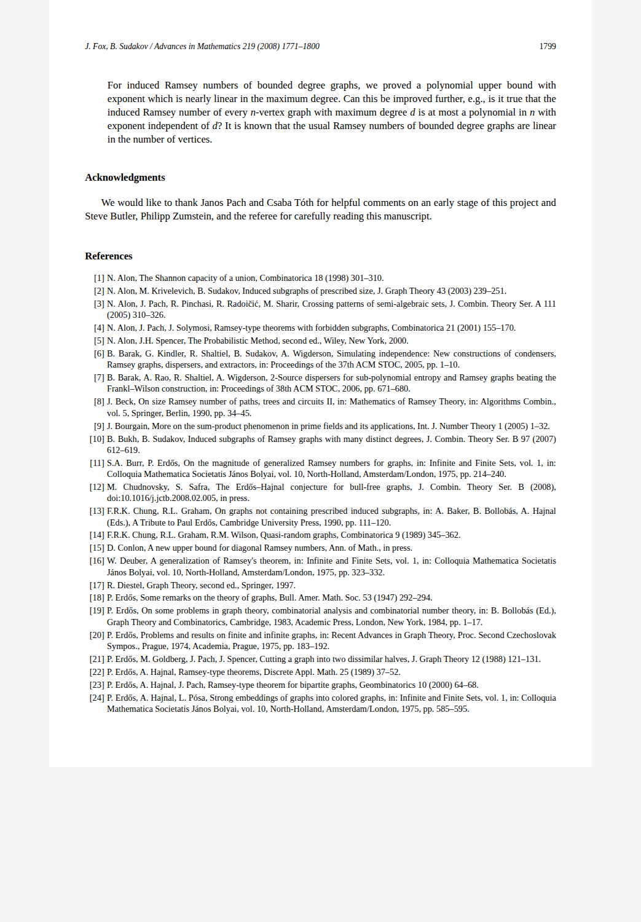J. Fox, B. Sudakov / Advances in Mathematics 219 (2008) 1771–1800 1799
For induced Ramsey numbers of bounded degree graphs, we proved a polynomial upper bound with exponent which is nearly linear in the maximum degree. Can this be improved further, e.g., is it true that the induced Ramsey number of every n-vertex graph with maximum degree d is at most a polynomial in n with exponent independent of d? It is known that the usual Ramsey numbers of bounded degree graphs are linear in the number of vertices.
Acknowledgments
We would like to thank Janos Pach and Csaba Tóth for helpful comments on an early stage of this project and Steve Butler, Philipp Zumstein, and the referee for carefully reading this manuscript.
References
1 N. Alon, The Shannon capacity of a union, Combinatorica 18 (1998) 301–310.
2 N. Alon, M. Krivelevich, B. Sudakov, Induced subgraphs of prescribed size, J. Graph Theory 43 (2003) 239–251.
3 N. Alon, J. Pach, R. Pinchasi, R. Radoičić, M. Sharir, Crossing patterns of semi-algebraic sets, J. Combin. Theory Ser. A 111 (2005) 310–326.
4 N. Alon, J. Pach, J. Solymosi, Ramsey-type theorems with forbidden subgraphs, Combinatorica 21 (2001) 155–170.
5 N. Alon, J.H. Spencer, The Probabilistic Method, second ed., Wiley, New York, 2000.
6 B. Barak, G. Kindler, R. Shaltiel, B. Sudakov, A. Wigderson, Simulating independence: New constructions of condensers, Ramsey graphs, dispersers, and extractors, in: Proceedings of the 37th ACM STOC, 2005, pp. 1–10.
7 B. Barak, A. Rao, R. Shaltiel, A. Wigderson, 2-Source dispersers for sub-polynomial entropy and Ramsey graphs beating the Frankl–Wilson construction, in: Proceedings of 38th ACM STOC, 2006, pp. 671–680.
8 J. Beck, On size Ramsey number of paths, trees and circuits II, in: Mathematics of Ramsey Theory, in: Algorithms Combin., vol. 5, Springer, Berlin, 1990, pp. 34–45.
9 J. Bourgain, More on the sum-product phenomenon in prime fields and its applications, Int. J. Number Theory 1 (2005) 1–32.
10 B. Bukh, B. Sudakov, Induced subgraphs of Ramsey graphs with many distinct degrees, J. Combin. Theory Ser. B 97 (2007) 612–619.
11 S.A. Burr, P. Erdős, On the magnitude of generalized Ramsey numbers for graphs, in: Infinite and Finite Sets, vol. 1, in: Colloquia Mathematica Societatis János Bolyai, vol. 10, North-Holland, Amsterdam/London, 1975, pp. 214–240.
12 M. Chudnovsky, S. Safra, The Erdős–Hajnal conjecture for bull-free graphs, J. Combin. Theory Ser. B (2008), doi:10.1016/j.jctb.2008.02.005, in press.
13 F.R.K. Chung, R.L. Graham, On graphs not containing prescribed induced subgraphs, in: A. Baker, B. Bollobás, A. Hajnal (Eds.), A Tribute to Paul Erdős, Cambridge University Press, 1990, pp. 111–120.
14 F.R.K. Chung, R.L. Graham, R.M. Wilson, Quasi-random graphs, Combinatorica 9 (1989) 345–362.
15 D. Conlon, A new upper bound for diagonal Ramsey numbers, Ann. of Math., in press.
16 W. Deuber, A generalization of Ramsey's theorem, in: Infinite and Finite Sets, vol. 1, in: Colloquia Mathematica Societatis János Bolyai, vol. 10, North-Holland, Amsterdam/London, 1975, pp. 323–332.
17 R. Diestel, Graph Theory, second ed., Springer, 1997.
18 P. Erdős, Some remarks on the theory of graphs, Bull. Amer. Math. Soc. 53 (1947) 292–294.
19 P. Erdős, On some problems in graph theory, combinatorial analysis and combinatorial number theory, in: B. Bollobás (Ed.), Graph Theory and Combinatorics, Cambridge, 1983, Academic Press, London, New York, 1984, pp. 1–17.
20 P. Erdős, Problems and results on finite and infinite graphs, in: Recent Advances in Graph Theory, Proc. Second Czechoslovak Sympos., Prague, 1974, Academia, Prague, 1975, pp. 183–192.
21 P. Erdős, M. Goldberg, J. Pach, J. Spencer, Cutting a graph into two dissimilar halves, J. Graph Theory 12 (1988) 121–131.
22 P. Erdős, A. Hajnal, Ramsey-type theorems, Discrete Appl. Math. 25 (1989) 37–52.
23 P. Erdős, A. Hajnal, J. Pach, Ramsey-type theorem for bipartite graphs, Geombinatorics 10 (2000) 64–68.
24 P. Erdős, A. Hajnal, L. Pósa, Strong embeddings of graphs into colored graphs, in: Infinite and Finite Sets, vol. 1, in: Colloquia Mathematica Societatis János Bolyai, vol. 10, North-Holland, Amsterdam/London, 1975, pp. 585–595.